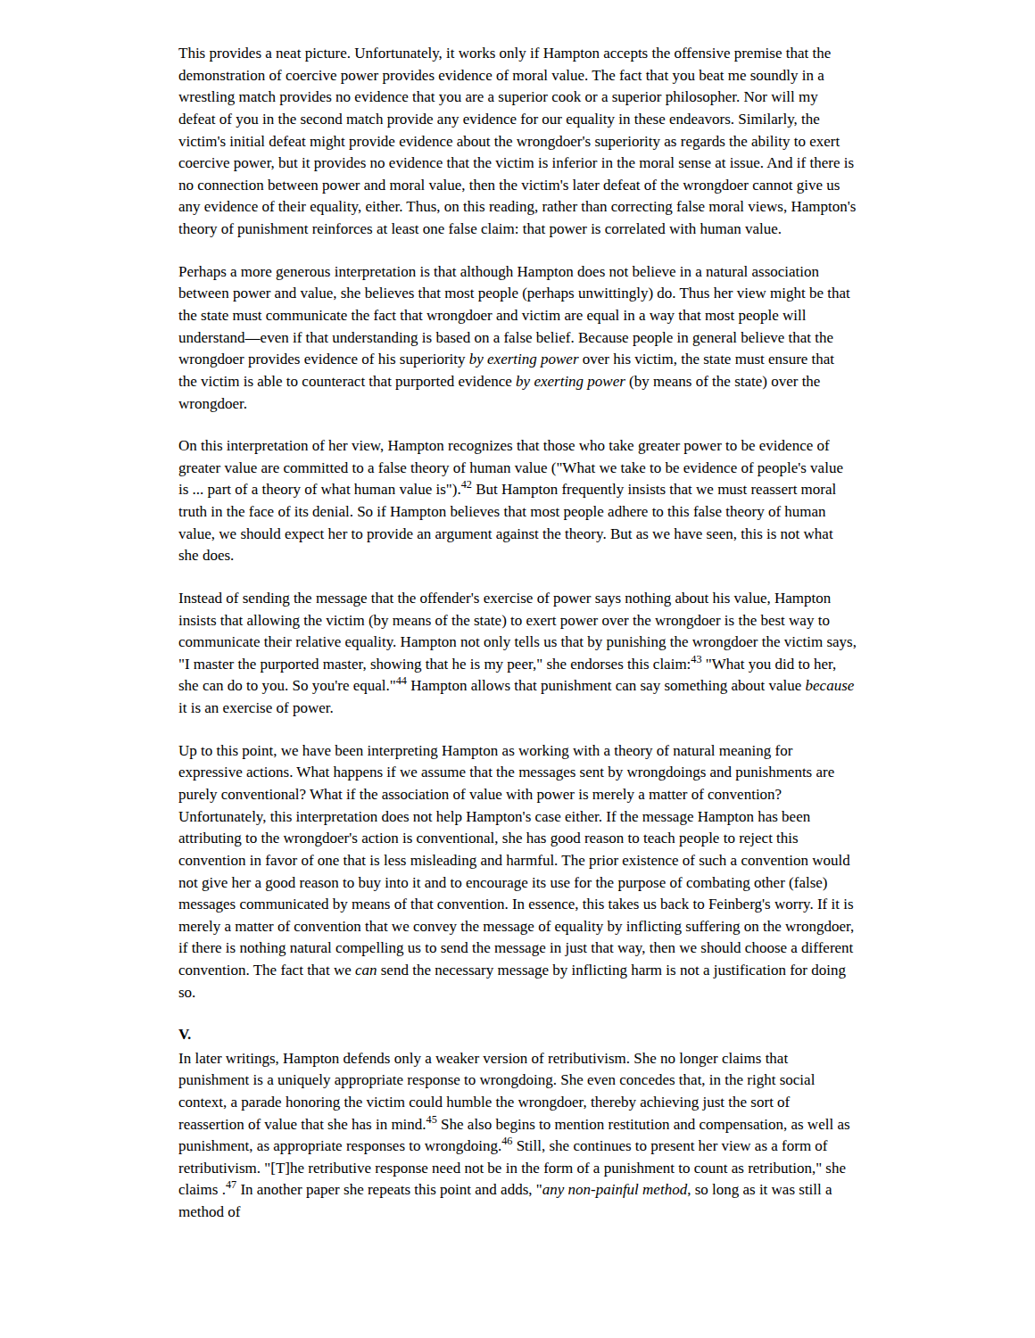This provides a neat picture. Unfortunately, it works only if Hampton accepts the offensive premise that the demonstration of coercive power provides evidence of moral value. The fact that you beat me soundly in a wrestling match provides no evidence that you are a superior cook or a superior philosopher. Nor will my defeat of you in the second match provide any evidence for our equality in these endeavors. Similarly, the victim's initial defeat might provide evidence about the wrongdoer's superiority as regards the ability to exert coercive power, but it provides no evidence that the victim is inferior in the moral sense at issue. And if there is no connection between power and moral value, then the victim's later defeat of the wrongdoer cannot give us any evidence of their equality, either. Thus, on this reading, rather than correcting false moral views, Hampton's theory of punishment reinforces at least one false claim: that power is correlated with human value.
Perhaps a more generous interpretation is that although Hampton does not believe in a natural association between power and value, she believes that most people (perhaps unwittingly) do. Thus her view might be that the state must communicate the fact that wrongdoer and victim are equal in a way that most people will understand—even if that understanding is based on a false belief. Because people in general believe that the wrongdoer provides evidence of his superiority by exerting power over his victim, the state must ensure that the victim is able to counteract that purported evidence by exerting power (by means of the state) over the wrongdoer.
On this interpretation of her view, Hampton recognizes that those who take greater power to be evidence of greater value are committed to a false theory of human value ("What we take to be evidence of people's value is ... part of a theory of what human value is").42 But Hampton frequently insists that we must reassert moral truth in the face of its denial. So if Hampton believes that most people adhere to this false theory of human value, we should expect her to provide an argument against the theory. But as we have seen, this is not what she does.
Instead of sending the message that the offender's exercise of power says nothing about his value, Hampton insists that allowing the victim (by means of the state) to exert power over the wrongdoer is the best way to communicate their relative equality. Hampton not only tells us that by punishing the wrongdoer the victim says, "I master the purported master, showing that he is my peer," she endorses this claim:43 "What you did to her, she can do to you. So you're equal."44 Hampton allows that punishment can say something about value because it is an exercise of power.
Up to this point, we have been interpreting Hampton as working with a theory of natural meaning for expressive actions. What happens if we assume that the messages sent by wrongdoings and punishments are purely conventional? What if the association of value with power is merely a matter of convention? Unfortunately, this interpretation does not help Hampton's case either. If the message Hampton has been attributing to the wrongdoer's action is conventional, she has good reason to teach people to reject this convention in favor of one that is less misleading and harmful. The prior existence of such a convention would not give her a good reason to buy into it and to encourage its use for the purpose of combating other (false) messages communicated by means of that convention. In essence, this takes us back to Feinberg's worry. If it is merely a matter of convention that we convey the message of equality by inflicting suffering on the wrongdoer, if there is nothing natural compelling us to send the message in just that way, then we should choose a different convention. The fact that we can send the necessary message by inflicting harm is not a justification for doing so.
V.
In later writings, Hampton defends only a weaker version of retributivism. She no longer claims that punishment is a uniquely appropriate response to wrongdoing. She even concedes that, in the right social context, a parade honoring the victim could humble the wrongdoer, thereby achieving just the sort of reassertion of value that she has in mind.45 She also begins to mention restitution and compensation, as well as punishment, as appropriate responses to wrongdoing.46 Still, she continues to present her view as a form of retributivism. "[T]he retributive response need not be in the form of a punishment to count as retribution," she claims .47 In another paper she repeats this point and adds, "any non-painful method, so long as it was still a method of